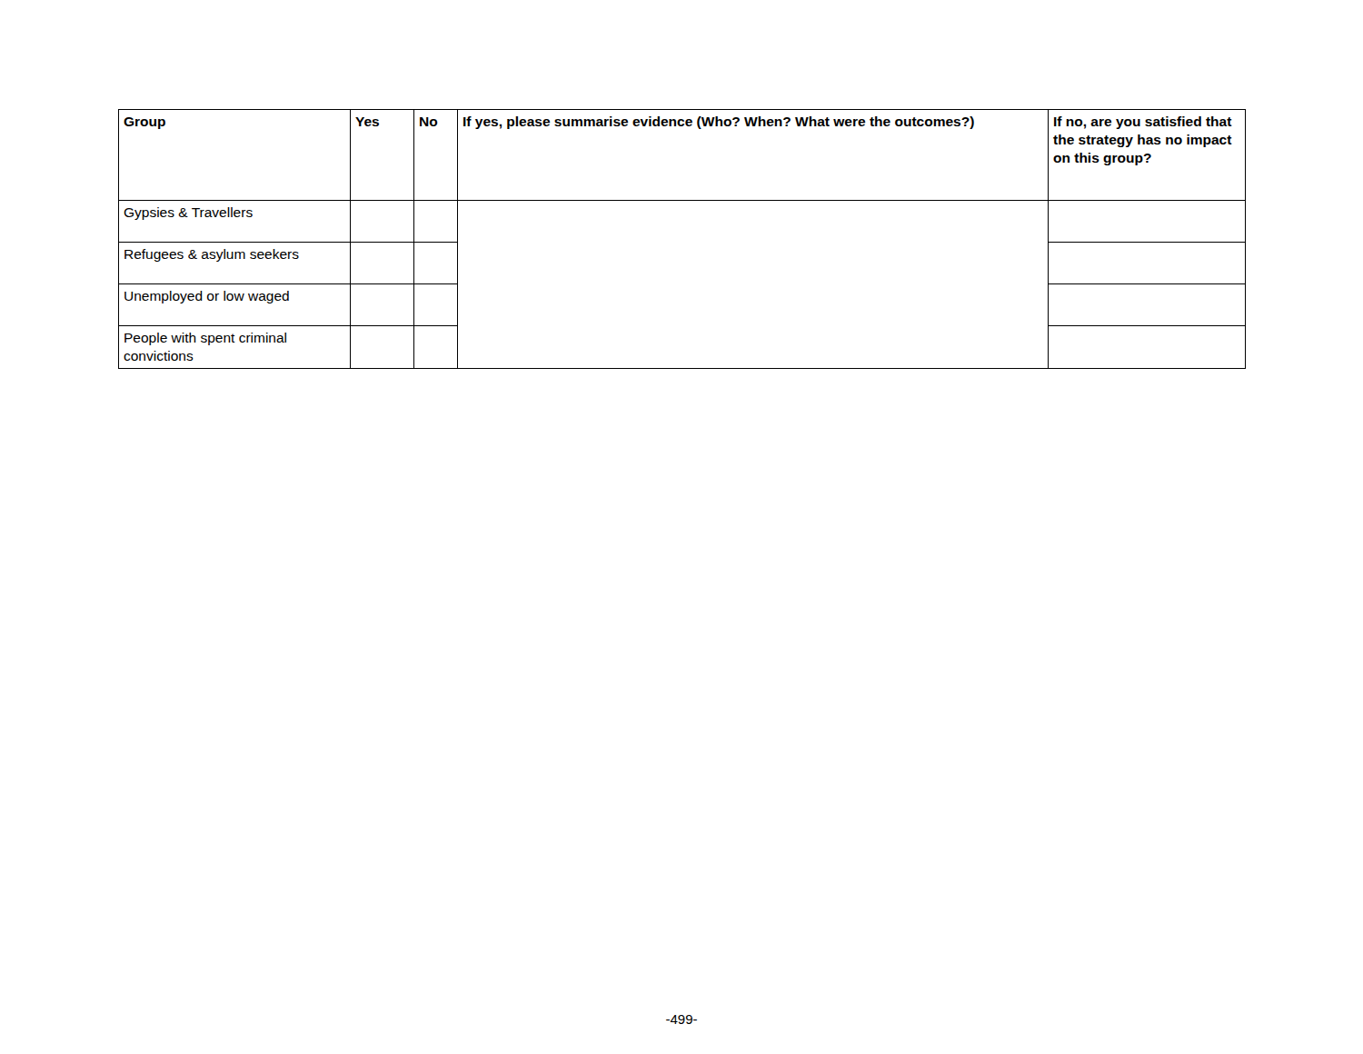| Group | Yes | No | If yes, please summarise evidence (Who? When? What were the outcomes?) | If no, are you satisfied that the strategy has no impact on this group? |
| --- | --- | --- | --- | --- |
| Gypsies & Travellers | | | | |
| Refugees & asylum seekers | | | |
| Unemployed or low waged | | | |
| People with spent criminal convictions | | | |
-499-